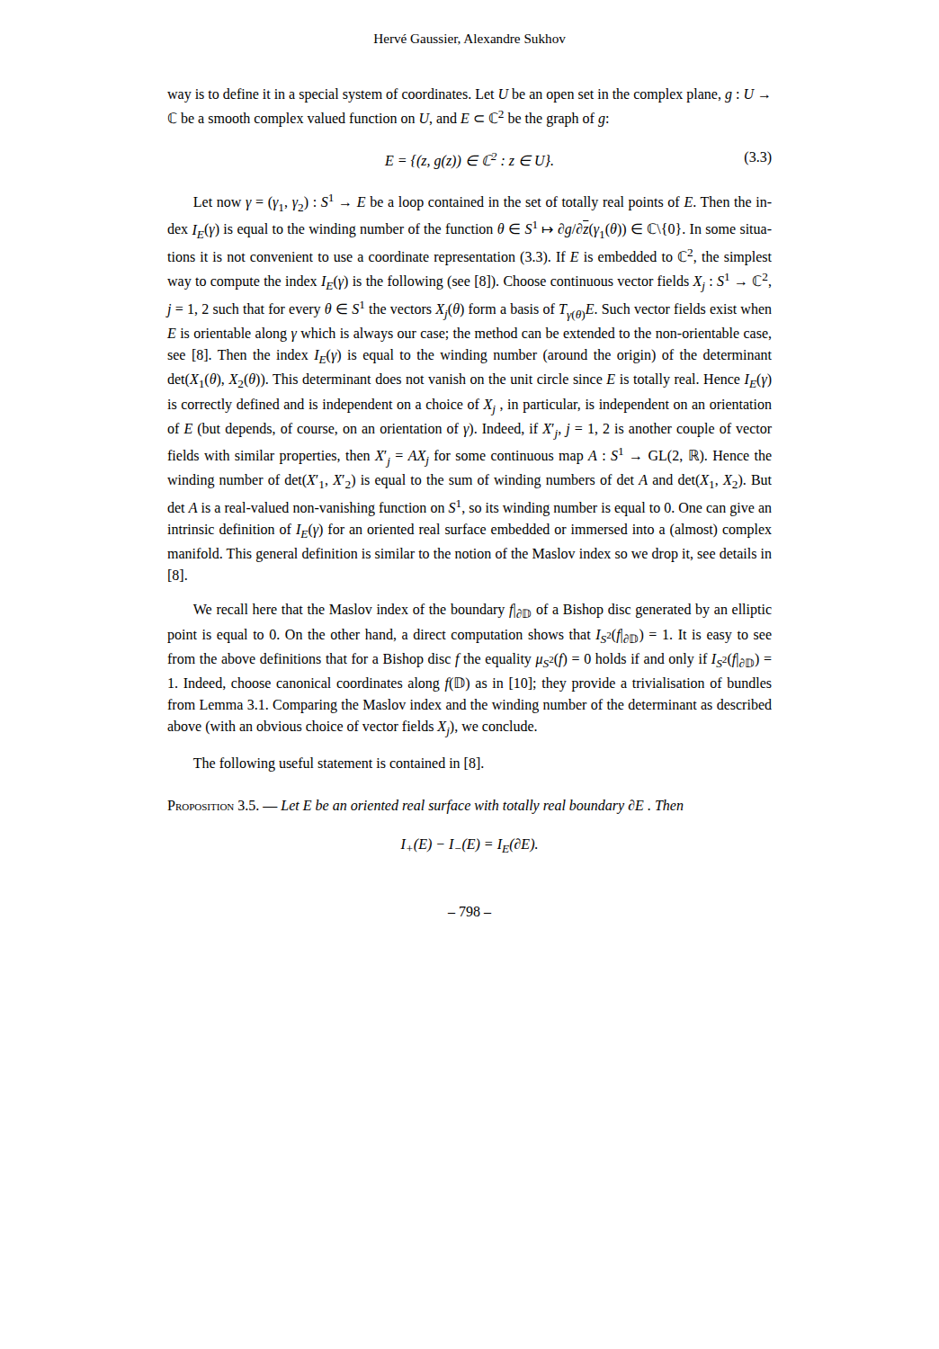Hervé Gaussier, Alexandre Sukhov
way is to define it in a special system of coordinates. Let U be an open set in the complex plane, g : U → ℂ be a smooth complex valued function on U, and E ⊂ ℂ2 be the graph of g:
E = {(z, g(z)) ∈ ℂ2 : z ∈ U}. (3.3)
Let now γ = (γ1, γ2) : S1 → E be a loop contained in the set of totally real points of E. Then the index IE(γ) is equal to the winding number of the function θ ∈ S1 ↦ ∂g/∂z(γ1(θ)) ∈ ℂ\{0}. In some situations it is not convenient to use a coordinate representation (3.3). If E is embedded to ℂ2, the simplest way to compute the index IE(γ) is the following (see [8]). Choose continuous vector fields Xj : S1 → ℂ2, j = 1, 2 such that for every θ ∈ S1 the vectors Xj(θ) form a basis of Tγ(θ)E. Such vector fields exist when E is orientable along γ which is always our case; the method can be extended to the non-orientable case, see [8]. Then the index IE(γ) is equal to the winding number (around the origin) of the determinant det(X1(θ), X2(θ)). This determinant does not vanish on the unit circle since E is totally real. Hence IE(γ) is correctly defined and is independent on a choice of Xj , in particular, is independent on an orientation of E (but depends, of course, on an orientation of γ). Indeed, if X′j, j = 1, 2 is another couple of vector fields with similar properties, then X′j = AXj for some continuous map A : S1 → GL(2, ℝ). Hence the winding number of det(X′1, X′2) is equal to the sum of winding numbers of det A and det(X1, X2). But det A is a real-valued non-vanishing function on S1, so its winding number is equal to 0. One can give an intrinsic definition of IE(γ) for an oriented real surface embedded or immersed into a (almost) complex manifold. This general definition is similar to the notion of the Maslov index so we drop it, see details in [8].
We recall here that the Maslov index of the boundary f|∂𝔻 of a Bishop disc generated by an elliptic point is equal to 0. On the other hand, a direct computation shows that IS2(f|∂𝔻) = 1. It is easy to see from the above definitions that for a Bishop disc f the equality μS2(f) = 0 holds if and only if IS2(f|∂𝔻) = 1. Indeed, choose canonical coordinates along f(𝔻) as in [10]; they provide a trivialisation of bundles from Lemma 3.1. Comparing the Maslov index and the winding number of the determinant as described above (with an obvious choice of vector fields Xj), we conclude.
The following useful statement is contained in [8].
Proposition 3.5. — Let E be an oriented real surface with totally real boundary ∂E . Then
I+(E) − I−(E) = IE(∂E).
– 798 –